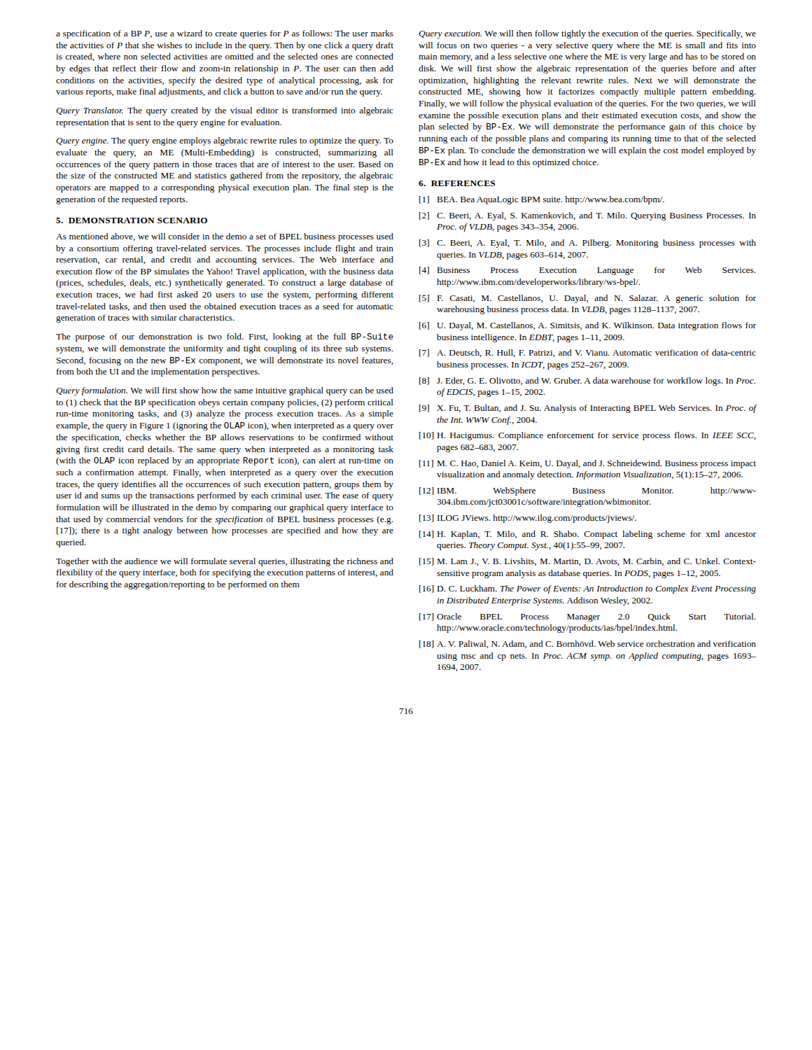a specification of a BP P, use a wizard to create queries for P as follows: The user marks the activities of P that she wishes to include in the query. Then by one click a query draft is created, where non selected activities are omitted and the selected ones are connected by edges that reflect their flow and zoom-in relationship in P. The user can then add conditions on the activities, specify the desired type of analytical processing, ask for various reports, make final adjustments, and click a button to save and/or run the query.
Query Translator. The query created by the visual editor is transformed into algebraic representation that is sent to the query engine for evaluation.
Query engine. The query engine employs algebraic rewrite rules to optimize the query. To evaluate the query, an ME (Multi-Embedding) is constructed, summarizing all occurrences of the query pattern in those traces that are of interest to the user. Based on the size of the constructed ME and statistics gathered from the repository, the algebraic operators are mapped to a corresponding physical execution plan. The final step is the generation of the requested reports.
5. DEMONSTRATION SCENARIO
As mentioned above, we will consider in the demo a set of BPEL business processes used by a consortium offering travel-related services. The processes include flight and train reservation, car rental, and credit and accounting services. The Web interface and execution flow of the BP simulates the Yahoo! Travel application, with the business data (prices, schedules, deals, etc.) synthetically generated. To construct a large database of execution traces, we had first asked 20 users to use the system, performing different travel-related tasks, and then used the obtained execution traces as a seed for automatic generation of traces with similar characteristics.
The purpose of our demonstration is two fold. First, looking at the full BP-Suite system, we will demonstrate the uniformity and tight coupling of its three sub systems. Second, focusing on the new BP-Ex component, we will demonstrate its novel features, from both the UI and the implementation perspectives.
Query formulation. We will first show how the same intuitive graphical query can be used to (1) check that the BP specification obeys certain company policies, (2) perform critical run-time monitoring tasks, and (3) analyze the process execution traces. As a simple example, the query in Figure 1 (ignoring the OLAP icon), when interpreted as a query over the specification, checks whether the BP allows reservations to be confirmed without giving first credit card details. The same query when interpreted as a monitoring task (with the OLAP icon replaced by an appropriate Report icon), can alert at run-time on such a confirmation attempt. Finally, when interpreted as a query over the execution traces, the query identifies all the occurrences of such execution pattern, groups them by user id and sums up the transactions performed by each criminal user. The ease of query formulation will be illustrated in the demo by comparing our graphical query interface to that used by commercial vendors for the specification of BPEL business processes (e.g. [17]); there is a tight analogy between how processes are specified and how they are queried.
Together with the audience we will formulate several queries, illustrating the richness and flexibility of the query interface, both for specifying the execution patterns of interest, and for describing the aggregation/reporting to be performed on them
Query execution. We will then follow tightly the execution of the queries. Specifically, we will focus on two queries - a very selective query where the ME is small and fits into main memory, and a less selective one where the ME is very large and has to be stored on disk. We will first show the algebraic representation of the queries before and after optimization, highlighting the relevant rewrite rules. Next we will demonstrate the constructed ME, showing how it factorizes compactly multiple pattern embedding. Finally, we will follow the physical evaluation of the queries. For the two queries, we will examine the possible execution plans and their estimated execution costs, and show the plan selected by BP-Ex. We will demonstrate the performance gain of this choice by running each of the possible plans and comparing its running time to that of the selected BP-Ex plan. To conclude the demonstration we will explain the cost model employed by BP-Ex and how it lead to this optimized choice.
6. REFERENCES
BEA. Bea AquaLogic BPM suite. http://www.bea.com/bpm/.
C. Beeri, A. Eyal, S. Kamenkovich, and T. Milo. Querying Business Processes. In Proc. of VLDB, pages 343–354, 2006.
C. Beeri, A. Eyal, T. Milo, and A. Pilberg. Monitoring business processes with queries. In VLDB, pages 603–614, 2007.
Business Process Execution Language for Web Services. http://www.ibm.com/developerworks/library/ws-bpel/.
F. Casati, M. Castellanos, U. Dayal, and N. Salazar. A generic solution for warehousing business process data. In VLDB, pages 1128–1137, 2007.
U. Dayal, M. Castellanos, A. Simitsis, and K. Wilkinson. Data integration flows for business intelligence. In EDBT, pages 1–11, 2009.
A. Deutsch, R. Hull, F. Patrizi, and V. Vianu. Automatic verification of data-centric business processes. In ICDT, pages 252–267, 2009.
J. Eder, G. E. Olivotto, and W. Gruber. A data warehouse for workflow logs. In Proc. of EDCIS, pages 1–15, 2002.
X. Fu, T. Bultan, and J. Su. Analysis of Interacting BPEL Web Services. In Proc. of the Int. WWW Conf., 2004.
H. Hacigumus. Compliance enforcement for service process flows. In IEEE SCC, pages 682–683, 2007.
M. C. Hao, Daniel A. Keim, U. Dayal, and J. Schneidewind. Business process impact visualization and anomaly detection. Information Visualization, 5(1):15–27, 2006.
IBM. WebSphere Business Monitor. http://www-304.ibm.com/jct03001c/software/integration/wbimonitor.
ILOG JViews. http://www.ilog.com/products/jviews/.
H. Kaplan, T. Milo, and R. Shabo. Compact labeling scheme for xml ancestor queries. Theory Comput. Syst., 40(1):55–99, 2007.
M. Lam J., V. B. Livshits, M. Martin, D. Avots, M. Carbin, and C. Unkel. Context-sensitive program analysis as database queries. In PODS, pages 1–12, 2005.
D. C. Luckham. The Power of Events: An Introduction to Complex Event Processing in Distributed Enterprise Systems. Addison Wesley, 2002.
Oracle BPEL Process Manager 2.0 Quick Start Tutorial. http://www.oracle.com/technology/products/ias/bpel/index.html.
A. V. Paliwal, N. Adam, and C. Bornhövd. Web service orchestration and verification using msc and cp nets. In Proc. ACM symp. on Applied computing, pages 1693–1694, 2007.
716